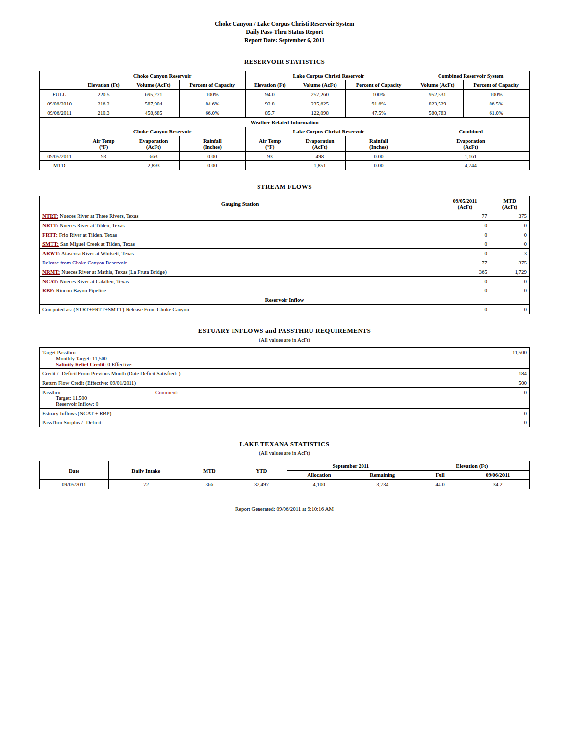Choke Canyon / Lake Corpus Christi Reservoir System
Daily Pass-Thru Status Report
Report Date: September 6, 2011
RESERVOIR STATISTICS
| | Choke Canyon Reservoir | Lake Corpus Christi Reservoir | Combined Reservoir System |
| --- | --- | --- | --- |
| Elevation (Ft) | Volume (AcFt) | Percent of Capacity | Elevation (Ft) | Volume (AcFt) | Percent of Capacity | Volume (AcFt) | Percent of Capacity |
| FULL | 220.5 | 695,271 | 100% | 94.0 | 257,260 | 100% | 952,531 | 100% |
| 09/06/2010 | 216.2 | 587,904 | 84.6% | 92.8 | 235,625 | 91.6% | 823,529 | 86.5% |
| 09/06/2011 | 210.3 | 458,685 | 66.0% | 85.7 | 122,098 | 47.5% | 580,783 | 61.0% |
| Weather Related Information |
| | Choke Canyon Reservoir | Lake Corpus Christi Reservoir | Combined |
| Air Temp (°F) | Evaporation (AcFt) | Rainfall (Inches) | Air Temp (°F) | Evaporation (AcFt) | Rainfall (Inches) | Evaporation (AcFt) |
| 09/05/2011 | 93 | 663 | 0.00 | 93 | 498 | 0.00 | 1,161 |
| MTD | | 2,893 | 0.00 | | 1,851 | 0.00 | 4,744 |
STREAM FLOWS
| Gauging Station | 09/05/2011 (AcFt) | MTD (AcFt) |
| --- | --- | --- |
| NTRT: Nueces River at Three Rivers, Texas | 77 | 375 |
| NRTT: Nueces River at Tilden, Texas | 0 | 0 |
| FRTT: Frio River at Tilden, Texas | 0 | 0 |
| SMTT: San Miguel Creek at Tilden, Texas | 0 | 0 |
| ARWT: Atascosa River at Whitsett, Texas | 0 | 3 |
| Release from Choke Canyon Reservoir | 77 | 375 |
| NRMT: Nueces River at Mathis, Texas (La Fruta Bridge) | 365 | 1,729 |
| NCAT: Nueces River at Calallen, Texas | 0 | 0 |
| RBP: Rincon Bayou Pipeline | 0 | 0 |
| Reservoir Inflow |
| Computed as: (NTRT+FRTT+SMTT)-Release From Choke Canyon | 0 | 0 |
ESTUARY INFLOWS and PASSTHRU REQUIREMENTS
(All values are in AcFt)
| Target Passthru Monthly Target: 11,500 Salinity Relief Credit : 0 Effective: | 11,500 |
| Credit / -Deficit From Previous Month (Date Deficit Satisfied: ) | 184 |
| Return Flow Credit (Effective: 09/01/2011) | 500 |
| Passthru Target: 11,500 Reservoir Inflow: 0 | Comment: | 0 |
| Estuary Inflows (NCAT + RBP) | 0 |
| PassThru Surplus / -Deficit: | 0 |
LAKE TEXANA STATISTICS
(All values are in AcFt)
| Date | Daily Intake | MTD | YTD | September 2011 | Elevation (Ft) |
| --- | --- | --- | --- | --- | --- |
| Allocation | Remaining | Full | 09/06/2011 |
| 09/05/2011 | 72 | 366 | 32,497 | 4,100 | 3,734 | 44.0 | 34.2 |
Report Generated: 09/06/2011 at 9:10:16 AM